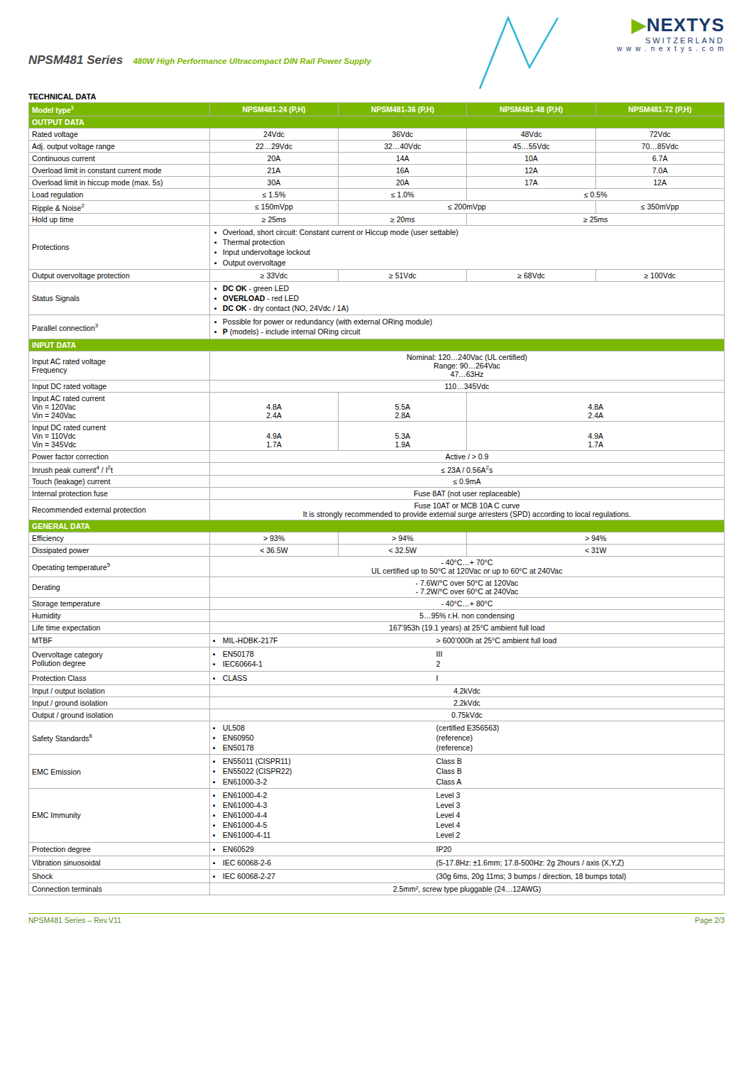▶NEXTYS
SWITZERLAND
w w w . n e x t y s . c o m
NPSM481 Series 480W High Performance Ultracompact DIN Rail Power Supply
TECHNICAL DATA
| Model type 1 | NPSM481-24 (P,H) | NPSM481-36 (P,H) | NPSM481-48 (P,H) | NPSM481-72 (P,H) |
| OUTPUT DATA |
| Rated voltage | 24Vdc | 36Vdc | 48Vdc | 72Vdc |
| Adj. output voltage range | 22…29Vdc | 32…40Vdc | 45…55Vdc | 70…85Vdc |
| Continuous current | 20A | 14A | 10A | 6.7A |
| Overload limit in constant current mode | 21A | 16A | 12A | 7.0A |
| Overload limit in hiccup mode (max. 5s) | 30A | 20A | 17A | 12A |
| Load regulation | ≤ 1.5% | ≤ 1.0% | ≤ 0.5% |
| Ripple & Noise 2 | ≤ 150mVpp | ≤ 200mVpp | ≤ 350mVpp |
| Hold up time | ≥ 25ms | ≥ 20ms | ≥ 25ms |
| Protections | Overload, short circuit: Constant current or Hiccup mode (user settable) Thermal protection Input undervoltage lockout Output overvoltage |
| Output overvoltage protection | ≥ 33Vdc | ≥ 51Vdc | ≥ 68Vdc | ≥ 100Vdc |
| Status Signals | DC OK - green LED OVERLOAD - red LED DC OK - dry contact (NO, 24Vdc / 1A) |
| Parallel connection 3 | Possible for power or redundancy (with external ORing module) P (models) - include internal ORing circuit |
| INPUT DATA |
| Input AC rated voltage Frequency | Nominal: 120…240Vac (UL certified) Range: 90…264Vac 47…63Hz |
| Input DC rated voltage | 110…345Vdc |
| Input AC rated current Vin = 120Vac Vin = 240Vac | 4.8A 2.4A | 5.5A 2.8A | 4.8A 2.4A |
| Input DC rated current Vin = 110Vdc Vin = 345Vdc | 4.9A 1.7A | 5.3A 1.9A | 4.9A 1.7A |
| Power factor correction | Active / > 0.9 |
| Inrush peak current 4 / I 2 t | ≤ 23A / 0.56A 2 s |
| Touch (leakage) current | ≤ 0.9mA |
| Internal protection fuse | Fuse 8AT (not user replaceable) |
| Recommended external protection | Fuse 10AT or MCB 10A C curve It is strongly recommended to provide external surge arresters (SPD) according to local regulations. |
| GENERAL DATA |
| Efficiency | > 93% | > 94% | > 94% |
| Dissipated power | < 36.5W | < 32.5W | < 31W |
| Operating temperature 5 | - 40°C…+ 70°C UL certified up to 50°C at 120Vac or up to 60°C at 240Vac |
| Derating | - 7.6W/°C over 50°C at 120Vac - 7.2W/°C over 60°C at 240Vac |
| Storage temperature | - 40°C…+ 80°C |
| Humidity | 5…95% r.H. non condensing |
| Life time expectation | 167’953h (19.1 years) at 25°C ambient full load |
| MTBF | / ▪ / MIL-HDBK-217F / > 600’000h at 25°C ambient full load / |
| Overvoltage category Pollution degree | / ▪ / EN50178 / III / / ▪ / IEC60664-1 / 2 / |
| Protection Class | / ▪ / CLASS / I / |
| Input / output isolation | 4.2kVdc |
| Input / ground isolation | 2.2kVdc |
| Output / ground isolation | 0.75kVdc |
| Safety Standards 6 | / ▪ / UL508 / (certified E356563) / / ▪ / EN60950 / (reference) / / ▪ / EN50178 / (reference) / |
| EMC Emission | / ▪ / EN55011 (CISPR11) / Class B / / ▪ / EN55022 (CISPR22) / Class B / / ▪ / EN61000-3-2 / Class A / |
| EMC Immunity | / ▪ / EN61000-4-2 / Level 3 / / ▪ / EN61000-4-3 / Level 3 / / ▪ / EN61000-4-4 / Level 4 / / ▪ / EN61000-4-5 / Level 4 / / ▪ / EN61000-4-11 / Level 2 / |
| Protection degree | / ▪ / EN60529 / IP20 / |
| Vibration sinuosoidal | / ▪ / IEC 60068-2-6 / (5-17.8Hz: ±1.6mm; 17.8-500Hz: 2g 2hours / axis (X,Y,Z) / |
| Shock | / ▪ / IEC 60068-2-27 / (30g 6ms, 20g 11ms; 3 bumps / direction, 18 bumps total) / |
| Connection terminals | 2.5mm², screw type pluggable (24…12AWG) |
NPSM481 Series – Rev.V11
Page 2/3